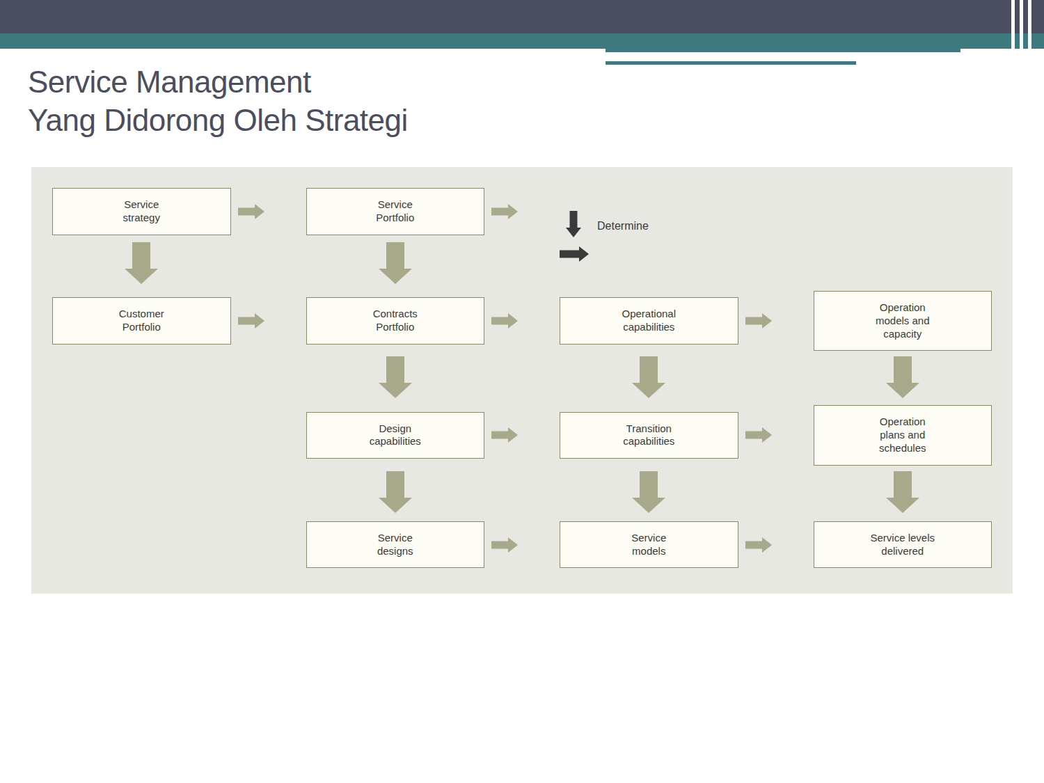Service ManagementYang Didorong Oleh Strategi
| Service strategy | | Service Portfolio | | Determine | | |
| Customer Portfolio | | Contracts Portfolio | | Operational capabilities | | Operation models and capacity |
| | | Design capabilities | | Transition capabilities | | Operation plans and schedules |
| | | Service designs | | Service models | | Service levels delivered |